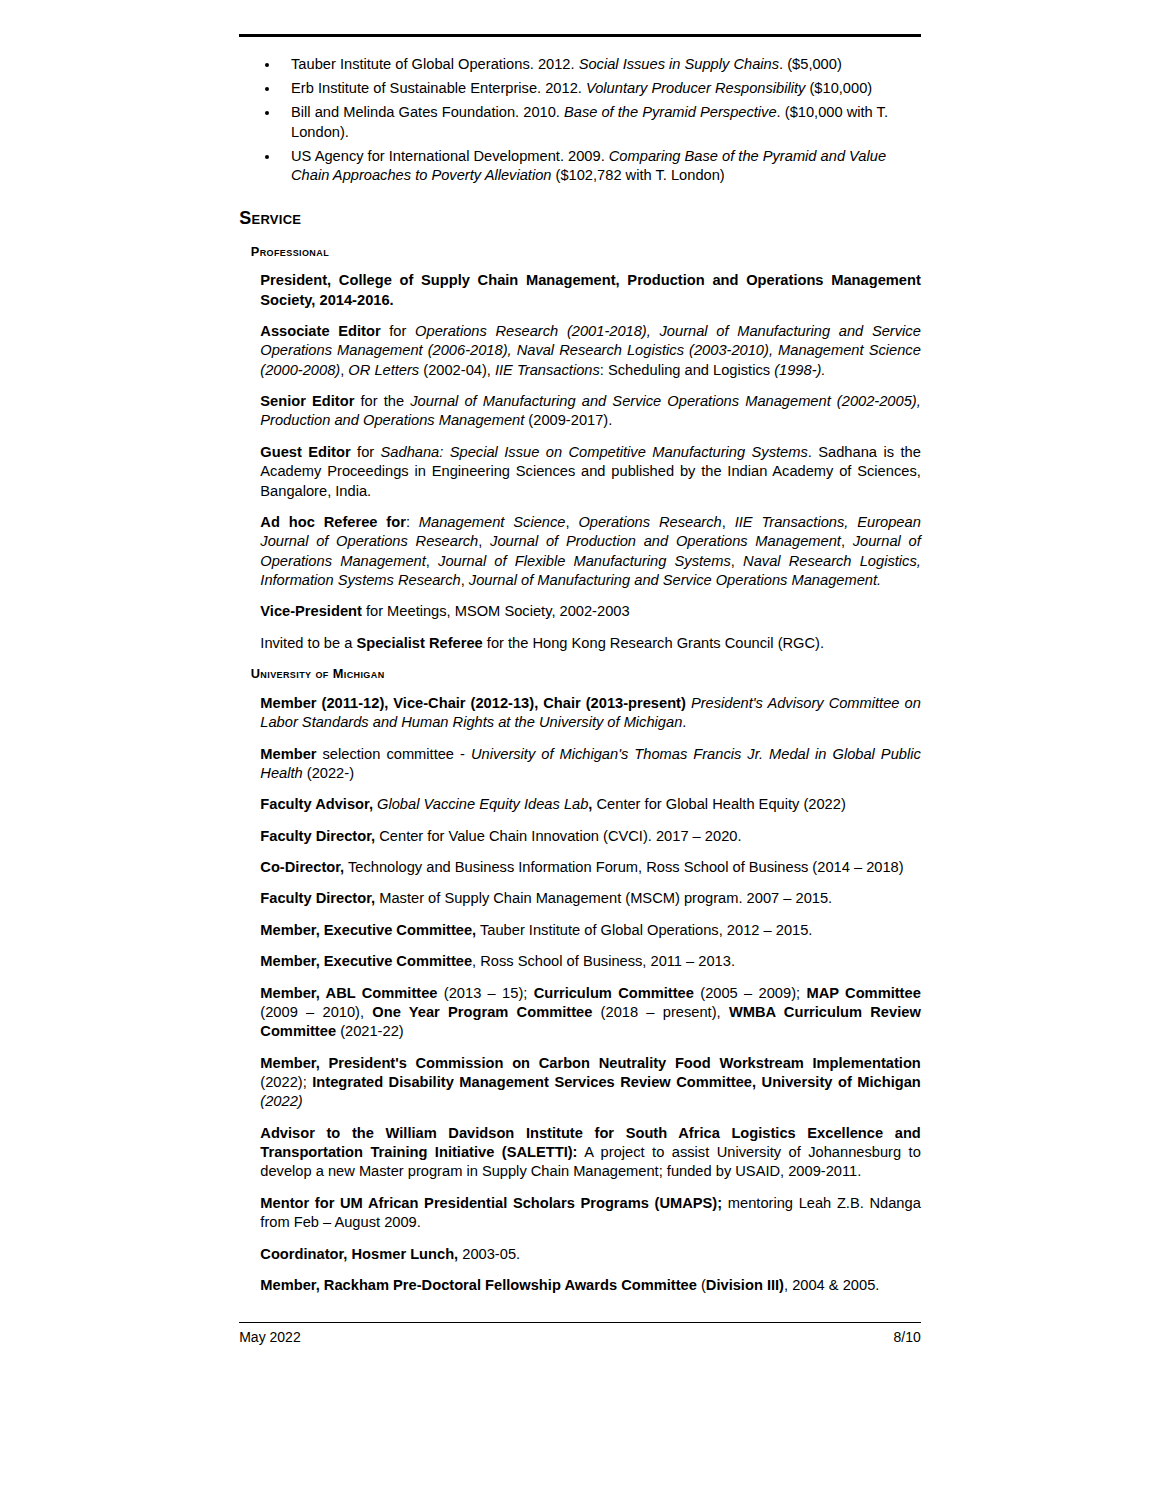Tauber Institute of Global Operations. 2012. Social Issues in Supply Chains. ($5,000)
Erb Institute of Sustainable Enterprise. 2012. Voluntary Producer Responsibility ($10,000)
Bill and Melinda Gates Foundation. 2010. Base of the Pyramid Perspective. ($10,000 with T. London).
US Agency for International Development. 2009. Comparing Base of the Pyramid and Value Chain Approaches to Poverty Alleviation ($102,782 with T. London)
Service
Professional
President, College of Supply Chain Management, Production and Operations Management Society, 2014-2016.
Associate Editor for Operations Research (2001-2018), Journal of Manufacturing and Service Operations Management (2006-2018), Naval Research Logistics (2003-2010), Management Science (2000-2008), OR Letters (2002-04), IIE Transactions: Scheduling and Logistics (1998-).
Senior Editor for the Journal of Manufacturing and Service Operations Management (2002-2005), Production and Operations Management (2009-2017).
Guest Editor for Sadhana: Special Issue on Competitive Manufacturing Systems. Sadhana is the Academy Proceedings in Engineering Sciences and published by the Indian Academy of Sciences, Bangalore, India.
Ad hoc Referee for: Management Science, Operations Research, IIE Transactions, European Journal of Operations Research, Journal of Production and Operations Management, Journal of Operations Management, Journal of Flexible Manufacturing Systems, Naval Research Logistics, Information Systems Research, Journal of Manufacturing and Service Operations Management.
Vice-President for Meetings, MSOM Society, 2002-2003
Invited to be a Specialist Referee for the Hong Kong Research Grants Council (RGC).
University of Michigan
Member (2011-12), Vice-Chair (2012-13), Chair (2013-present) President's Advisory Committee on Labor Standards and Human Rights at the University of Michigan.
Member selection committee - University of Michigan's Thomas Francis Jr. Medal in Global Public Health (2022-)
Faculty Advisor, Global Vaccine Equity Ideas Lab, Center for Global Health Equity (2022)
Faculty Director, Center for Value Chain Innovation (CVCI). 2017 – 2020.
Co-Director, Technology and Business Information Forum, Ross School of Business (2014 – 2018)
Faculty Director, Master of Supply Chain Management (MSCM) program. 2007 – 2015.
Member, Executive Committee, Tauber Institute of Global Operations, 2012 – 2015.
Member, Executive Committee, Ross School of Business, 2011 – 2013.
Member, ABL Committee (2013 – 15); Curriculum Committee (2005 – 2009); MAP Committee (2009 – 2010), One Year Program Committee (2018 – present), WMBA Curriculum Review Committee (2021-22)
Member, President's Commission on Carbon Neutrality Food Workstream Implementation (2022); Integrated Disability Management Services Review Committee, University of Michigan (2022)
Advisor to the William Davidson Institute for South Africa Logistics Excellence and Transportation Training Initiative (SALETTI): A project to assist University of Johannesburg to develop a new Master program in Supply Chain Management; funded by USAID, 2009-2011.
Mentor for UM African Presidential Scholars Programs (UMAPS); mentoring Leah Z.B. Ndanga from Feb – August 2009.
Coordinator, Hosmer Lunch, 2003-05.
Member, Rackham Pre-Doctoral Fellowship Awards Committee (Division III), 2004 & 2005.
May 2022 8/10